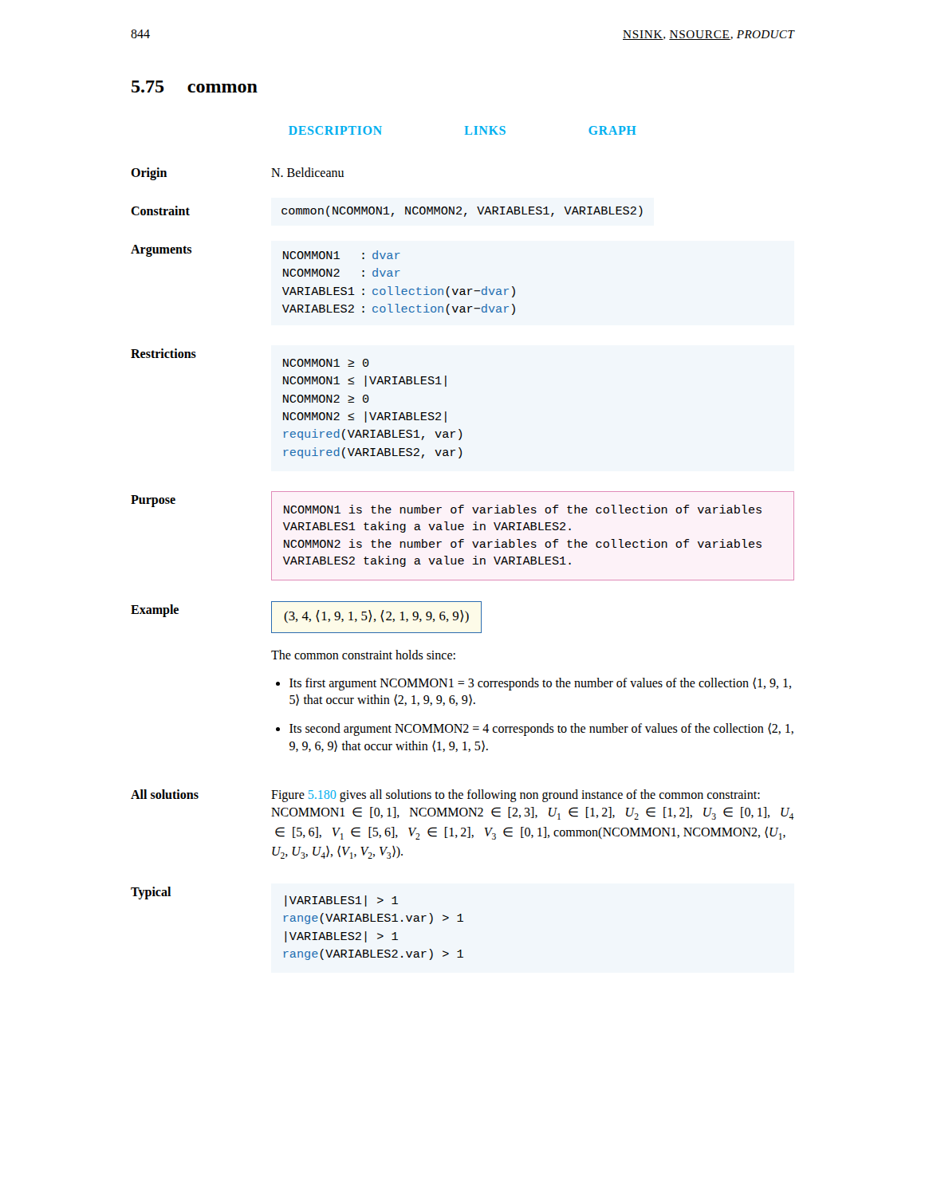844
NSINK, NSOURCE, PRODUCT
5.75common
DESCRIPTION LINKS GRAPH
Origin
N. Beldiceanu
Constraint
common(NCOMMON1, NCOMMON2, VARIABLES1, VARIABLES2)
Arguments
| NCOMMON1 | : | dvar |
| NCOMMON2 | : | dvar |
| VARIABLES1 | : | collection (var− dvar ) |
| VARIABLES2 | : | collection (var− dvar ) |
Restrictions
NCOMMON1 ≥ 0
NCOMMON1 ≤ |VARIABLES1|
NCOMMON2 ≥ 0
NCOMMON2 ≤ |VARIABLES2|
required(VARIABLES1, var)
required(VARIABLES2, var)
Purpose
NCOMMON1 is the number of variables of the collection of variables VARIABLES1 taking a value in VARIABLES2.
NCOMMON2 is the number of variables of the collection of variables VARIABLES2 taking a value in VARIABLES1.
Example
(3, 4, ⟨1, 9, 1, 5⟩, ⟨2, 1, 9, 9, 6, 9⟩)
The common constraint holds since:
Its first argument NCOMMON1 = 3 corresponds to the number of values of the collection ⟨1, 9, 1, 5⟩ that occur within ⟨2, 1, 9, 9, 6, 9⟩.
Its second argument NCOMMON2 = 4 corresponds to the number of values of the collection ⟨2, 1, 9, 9, 6, 9⟩ that occur within ⟨1, 9, 1, 5⟩.
All solutions
Figure 5.180 gives all solutions to the following non ground instance of the common constraint: NCOMMON1 ∈ [0, 1], NCOMMON2 ∈ [2, 3], U1 ∈ [1, 2], U2 ∈ [1, 2], U3 ∈ [0, 1], U4 ∈ [5, 6], V1 ∈ [5, 6], V2 ∈ [1, 2], V3 ∈ [0, 1], common(NCOMMON1, NCOMMON2, ⟨U1, U2, U3, U4⟩, ⟨V1, V2, V3⟩).
Typical
|VARIABLES1| > 1
range(VARIABLES1.var) > 1
|VARIABLES2| > 1
range(VARIABLES2.var) > 1